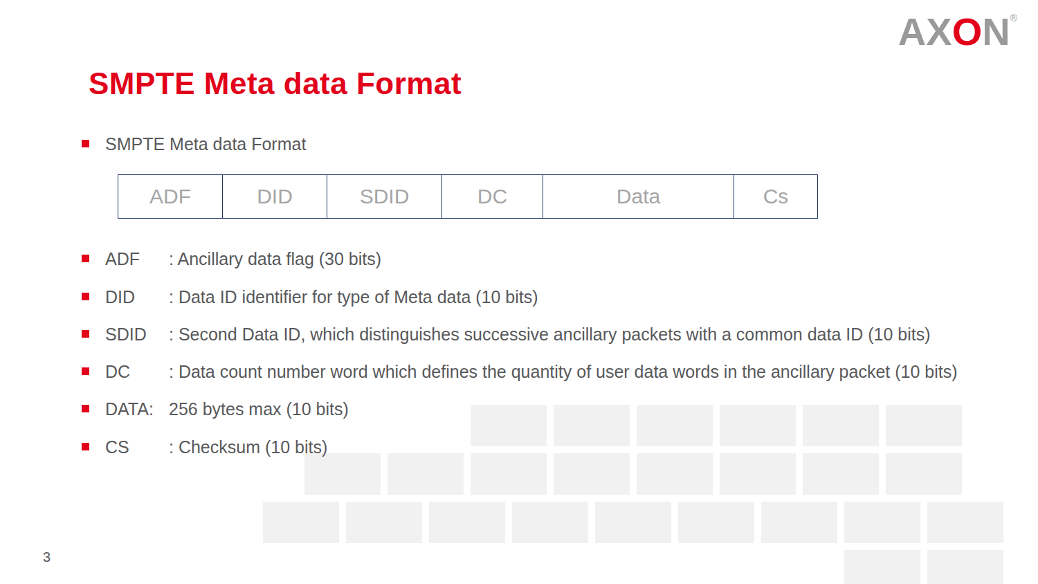AXON®
SMPTE Meta data Format
SMPTE Meta data Format
| ADF | DID | SDID | DC | Data | Cs |
ADF: Ancillary data flag (30 bits)
DID: Data ID identifier for type of Meta data (10 bits)
SDID: Second Data ID, which distinguishes successive ancillary packets with a common data ID (10 bits)
DC: Data count number word which defines the quantity of user data words in the ancillary packet (10 bits)
DATA: 256 bytes max (10 bits)
CS: Checksum (10 bits)
3